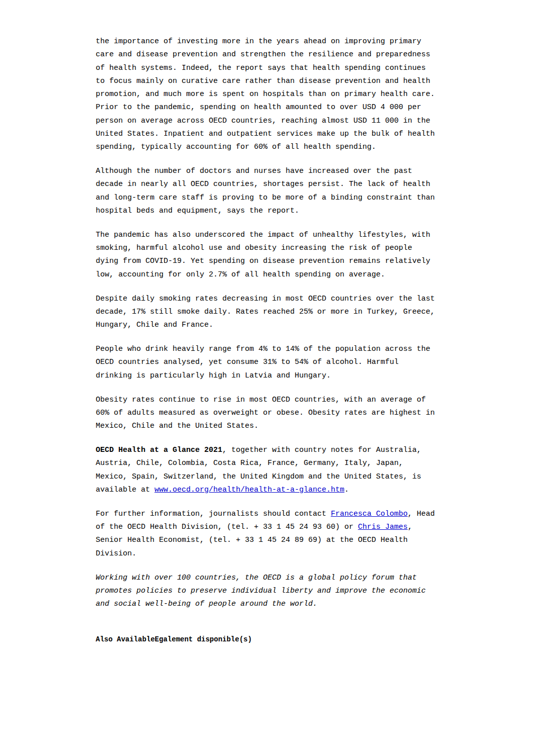the importance of investing more in the years ahead on improving primary care and disease prevention and strengthen the resilience and preparedness of health systems. Indeed, the report says that health spending continues to focus mainly on curative care rather than disease prevention and health promotion, and much more is spent on hospitals than on primary health care. Prior to the pandemic, spending on health amounted to over USD 4 000 per person on average across OECD countries, reaching almost USD 11 000 in the United States. Inpatient and outpatient services make up the bulk of health spending, typically accounting for 60% of all health spending.
Although the number of doctors and nurses have increased over the past decade in nearly all OECD countries, shortages persist. The lack of health and long-term care staff is proving to be more of a binding constraint than hospital beds and equipment, says the report.
The pandemic has also underscored the impact of unhealthy lifestyles, with smoking, harmful alcohol use and obesity increasing the risk of people dying from COVID-19. Yet spending on disease prevention remains relatively low, accounting for only 2.7% of all health spending on average.
Despite daily smoking rates decreasing in most OECD countries over the last decade, 17% still smoke daily. Rates reached 25% or more in Turkey, Greece, Hungary, Chile and France.
People who drink heavily range from 4% to 14% of the population across the OECD countries analysed, yet consume 31% to 54% of alcohol. Harmful drinking is particularly high in Latvia and Hungary.
Obesity rates continue to rise in most OECD countries, with an average of 60% of adults measured as overweight or obese. Obesity rates are highest in Mexico, Chile and the United States.
OECD Health at a Glance 2021, together with country notes for Australia, Austria, Chile, Colombia, Costa Rica, France, Germany, Italy, Japan, Mexico, Spain, Switzerland, the United Kingdom and the United States, is available at www.oecd.org/health/health-at-a-glance.htm.
For further information, journalists should contact Francesca Colombo, Head of the OECD Health Division, (tel. + 33 1 45 24 93 60) or Chris James, Senior Health Economist, (tel. + 33 1 45 24 89 69) at the OECD Health Division.
Working with over 100 countries, the OECD is a global policy forum that promotes policies to preserve individual liberty and improve the economic and social well-being of people around the world.
Also AvailableEgalement disponible(s)